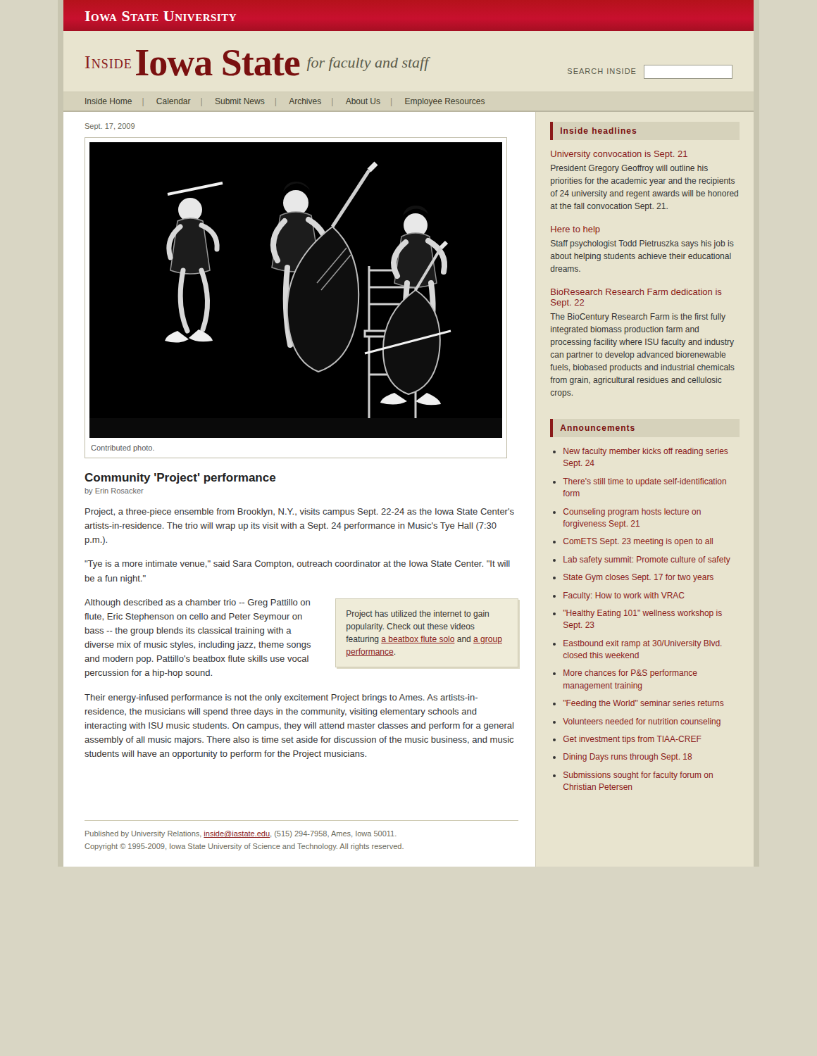Iowa State University
Inside Iowa State for faculty and staff
SEARCH INSIDE
Inside Home| Calendar| Submit News| Archives| About Us| Employee Resources
Sept. 17, 2009
Contributed photo.
Community 'Project' performance
by Erin Rosacker
Project, a three-piece ensemble from Brooklyn, N.Y., visits campus Sept. 22-24 as the Iowa State Center's artists-in-residence. The trio will wrap up its visit with a Sept. 24 performance in Music's Tye Hall (7:30 p.m.).
"Tye is a more intimate venue," said Sara Compton, outreach coordinator at the Iowa State Center. "It will be a fun night."
Project has utilized the internet to gain popularity. Check out these videos featuring a beatbox flute solo and a group performance.
Although described as a chamber trio -- Greg Pattillo on flute, Eric Stephenson on cello and Peter Seymour on bass -- the group blends its classical training with a diverse mix of music styles, including jazz, theme songs and modern pop. Pattillo's beatbox flute skills use vocal percussion for a hip-hop sound.
Their energy-infused performance is not the only excitement Project brings to Ames. As artists-in-residence, the musicians will spend three days in the community, visiting elementary schools and interacting with ISU music students. On campus, they will attend master classes and perform for a general assembly of all music majors. There also is time set aside for discussion of the music business, and music students will have an opportunity to perform for the Project musicians.
Published by University Relations, inside@iastate.edu, (515) 294-7958, Ames, Iowa 50011.
Copyright © 1995-2009, Iowa State University of Science and Technology. All rights reserved.
Inside headlines
University convocation is Sept. 21
President Gregory Geoffroy will outline his priorities for the academic year and the recipients of 24 university and regent awards will be honored at the fall convocation Sept. 21.
Here to help
Staff psychologist Todd Pietruszka says his job is about helping students achieve their educational dreams.
BioResearch Research Farm dedication is Sept. 22
The BioCentury Research Farm is the first fully integrated biomass production farm and processing facility where ISU faculty and industry can partner to develop advanced biorenewable fuels, biobased products and industrial chemicals from grain, agricultural residues and cellulosic crops.
Announcements
New faculty member kicks off reading series Sept. 24
There's still time to update self-identification form
Counseling program hosts lecture on forgiveness Sept. 21
ComETS Sept. 23 meeting is open to all
Lab safety summit: Promote culture of safety
State Gym closes Sept. 17 for two years
Faculty: How to work with VRAC
"Healthy Eating 101" wellness workshop is Sept. 23
Eastbound exit ramp at 30/University Blvd. closed this weekend
More chances for P&S performance management training
"Feeding the World" seminar series returns
Volunteers needed for nutrition counseling
Get investment tips from TIAA-CREF
Dining Days runs through Sept. 18
Submissions sought for faculty forum on Christian Petersen